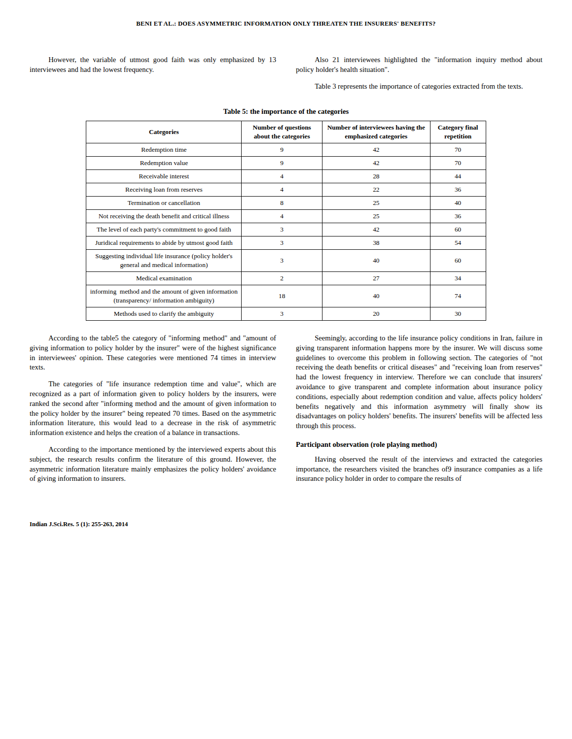BENI ET AL.: DOES ASYMMETRIC INFORMATION ONLY THREATEN THE INSURERS' BENEFITS?
However, the variable of utmost good faith was only emphasized by 13 interviewees and had the lowest frequency.
Also 21 interviewees highlighted the "information inquiry method about policy holder's health situation".
Table 3 represents the importance of categories extracted from the texts.
Table 5: the importance of the categories
| Categories | Number of questions about the categories | Number of interviewees having the emphasized categories | Category final repetition |
| --- | --- | --- | --- |
| Redemption time | 9 | 42 | 70 |
| Redemption value | 9 | 42 | 70 |
| Receivable interest | 4 | 28 | 44 |
| Receiving loan from reserves | 4 | 22 | 36 |
| Termination or cancellation | 8 | 25 | 40 |
| Not receiving the death benefit and critical illness | 4 | 25 | 36 |
| The level of each party's commitment to good faith | 3 | 42 | 60 |
| Juridical requirements to abide by utmost good faith | 3 | 38 | 54 |
| Suggesting individual life insurance (policy holder's general and medical information) | 3 | 40 | 60 |
| Medical examination | 2 | 27 | 34 |
| informing method and the amount of given information (transparency/ information ambiguity) | 18 | 40 | 74 |
| Methods used to clarify the ambiguity | 3 | 20 | 30 |
According to the table5 the category of "informing method" and "amount of giving information to policy holder by the insurer" were of the highest significance in interviewees' opinion. These categories were mentioned 74 times in interview texts.
The categories of "life insurance redemption time and value", which are recognized as a part of information given to policy holders by the insurers, were ranked the second after "informing method and the amount of given information to the policy holder by the insurer" being repeated 70 times. Based on the asymmetric information literature, this would lead to a decrease in the risk of asymmetric information existence and helps the creation of a balance in transactions.
According to the importance mentioned by the interviewed experts about this subject, the research results confirm the literature of this ground. However, the asymmetric information literature mainly emphasizes the policy holders' avoidance of giving information to insurers.
Seemingly, according to the life insurance policy conditions in Iran, failure in giving transparent information happens more by the insurer. We will discuss some guidelines to overcome this problem in following section. The categories of "not receiving the death benefits or critical diseases" and "receiving loan from reserves" had the lowest frequency in interview. Therefore we can conclude that insurers' avoidance to give transparent and complete information about insurance policy conditions, especially about redemption condition and value, affects policy holders' benefits negatively and this information asymmetry will finally show its disadvantages on policy holders' benefits. The insurers' benefits will be affected less through this process.
Participant observation (role playing method)
Having observed the result of the interviews and extracted the categories importance, the researchers visited the branches of9 insurance companies as a life insurance policy holder in order to compare the results of
Indian J.Sci.Res. 5 (1): 255-263, 2014